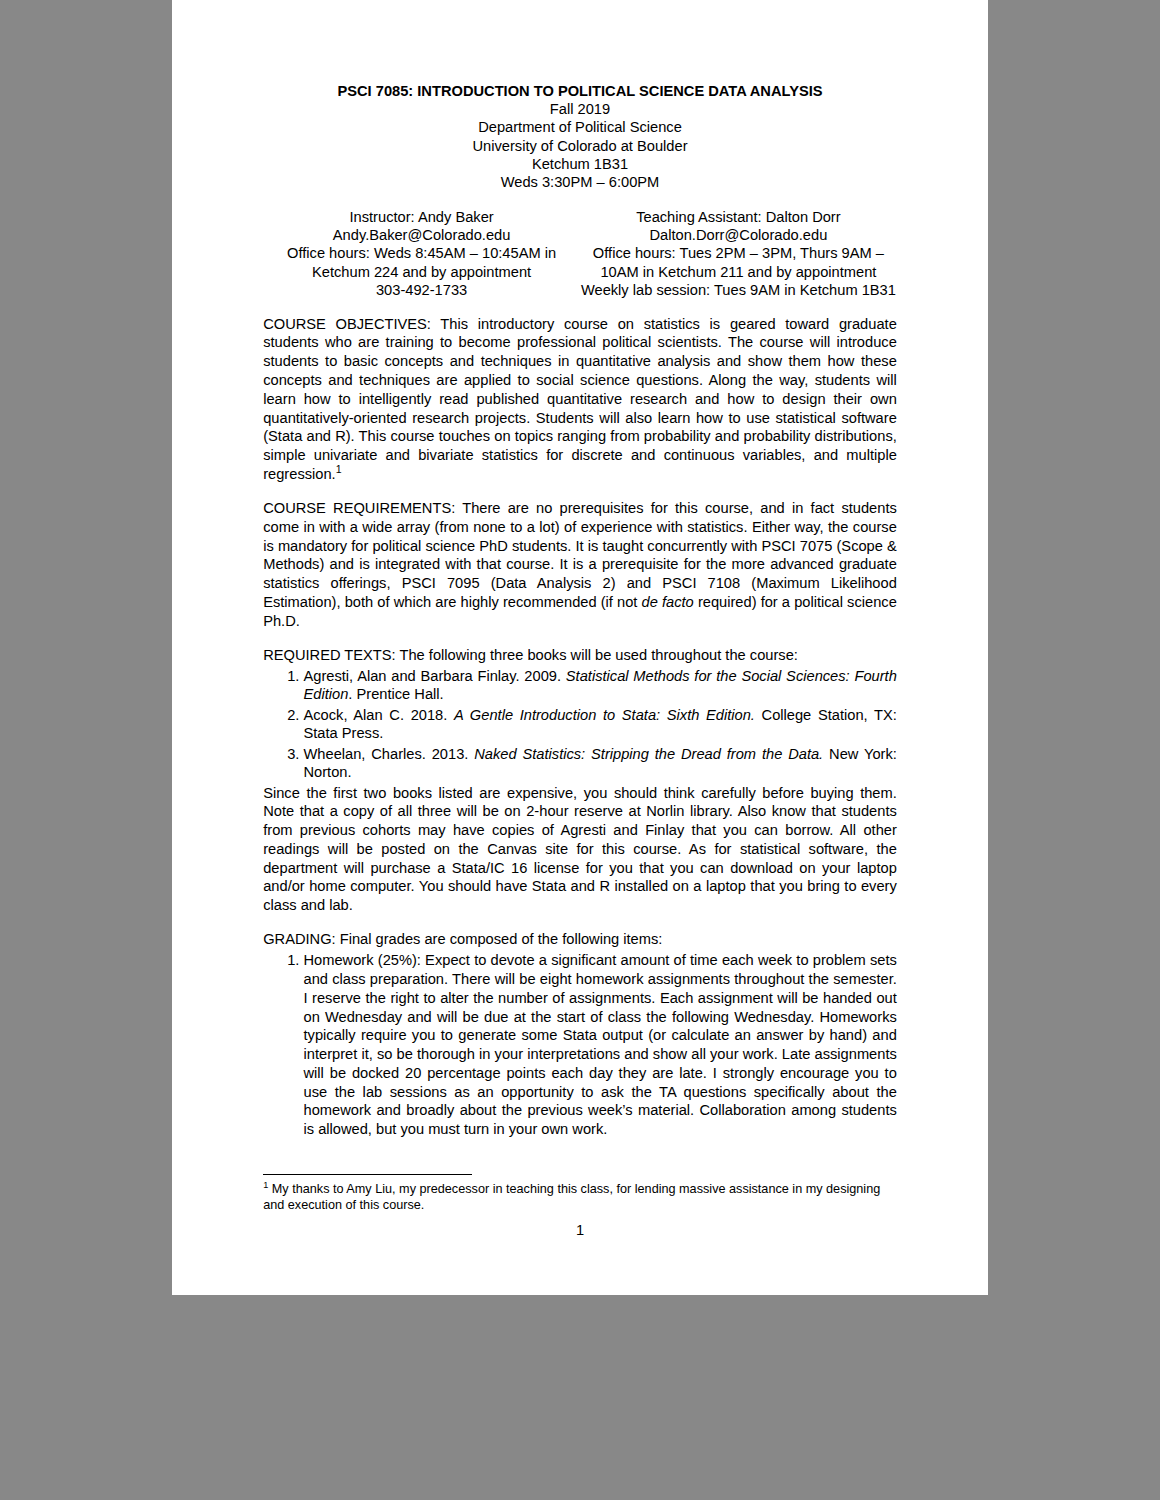PSCI 7085: INTRODUCTION TO POLITICAL SCIENCE DATA ANALYSIS
Fall 2019
Department of Political Science
University of Colorado at Boulder
Ketchum 1B31
Weds 3:30PM – 6:00PM
| Instructor: Andy Baker Andy.Baker@Colorado.edu Office hours: Weds 8:45AM – 10:45AM in Ketchum 224 and by appointment 303-492-1733 | Teaching Assistant: Dalton Dorr Dalton.Dorr@Colorado.edu Office hours: Tues 2PM – 3PM, Thurs 9AM – 10AM in Ketchum 211 and by appointment Weekly lab session: Tues 9AM in Ketchum 1B31 |
COURSE OBJECTIVES: This introductory course on statistics is geared toward graduate students who are training to become professional political scientists. The course will introduce students to basic concepts and techniques in quantitative analysis and show them how these concepts and techniques are applied to social science questions. Along the way, students will learn how to intelligently read published quantitative research and how to design their own quantitatively-oriented research projects. Students will also learn how to use statistical software (Stata and R). This course touches on topics ranging from probability and probability distributions, simple univariate and bivariate statistics for discrete and continuous variables, and multiple regression.1
COURSE REQUIREMENTS: There are no prerequisites for this course, and in fact students come in with a wide array (from none to a lot) of experience with statistics. Either way, the course is mandatory for political science PhD students. It is taught concurrently with PSCI 7075 (Scope & Methods) and is integrated with that course. It is a prerequisite for the more advanced graduate statistics offerings, PSCI 7095 (Data Analysis 2) and PSCI 7108 (Maximum Likelihood Estimation), both of which are highly recommended (if not de facto required) for a political science Ph.D.
REQUIRED TEXTS: The following three books will be used throughout the course:
Agresti, Alan and Barbara Finlay. 2009. Statistical Methods for the Social Sciences: Fourth Edition. Prentice Hall.
Acock, Alan C. 2018. A Gentle Introduction to Stata: Sixth Edition. College Station, TX: Stata Press.
Wheelan, Charles. 2013. Naked Statistics: Stripping the Dread from the Data. New York: Norton.
Since the first two books listed are expensive, you should think carefully before buying them. Note that a copy of all three will be on 2-hour reserve at Norlin library. Also know that students from previous cohorts may have copies of Agresti and Finlay that you can borrow. All other readings will be posted on the Canvas site for this course. As for statistical software, the department will purchase a Stata/IC 16 license for you that you can download on your laptop and/or home computer. You should have Stata and R installed on a laptop that you bring to every class and lab.
GRADING: Final grades are composed of the following items:
Homework (25%): Expect to devote a significant amount of time each week to problem sets and class preparation. There will be eight homework assignments throughout the semester. I reserve the right to alter the number of assignments. Each assignment will be handed out on Wednesday and will be due at the start of class the following Wednesday. Homeworks typically require you to generate some Stata output (or calculate an answer by hand) and interpret it, so be thorough in your interpretations and show all your work. Late assignments will be docked 20 percentage points each day they are late. I strongly encourage you to use the lab sessions as an opportunity to ask the TA questions specifically about the homework and broadly about the previous week’s material. Collaboration among students is allowed, but you must turn in your own work.
1 My thanks to Amy Liu, my predecessor in teaching this class, for lending massive assistance in my designing and execution of this course.
1